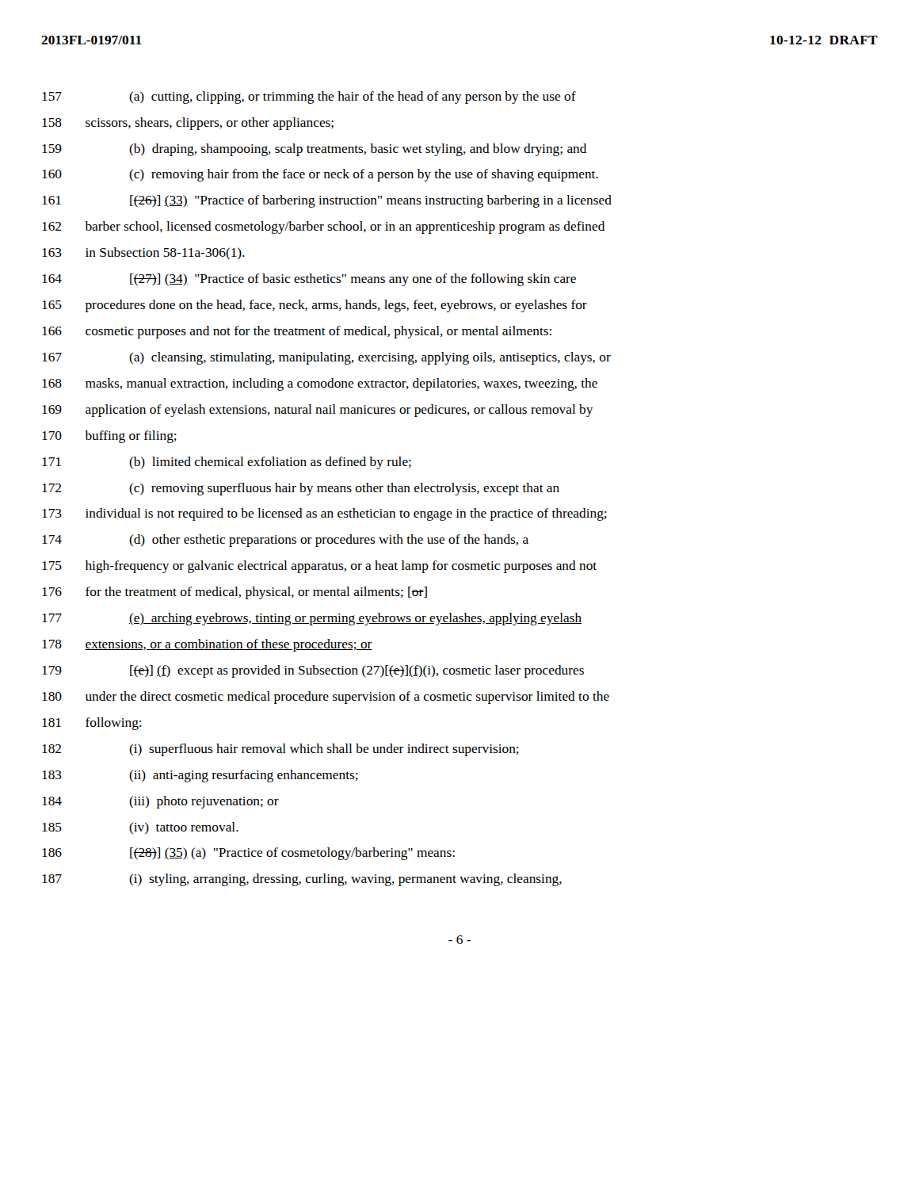2013FL-0197/011 10-12-12 DRAFT
157(a) cutting, clipping, or trimming the hair of the head of any person by the use of
158 scissors, shears, clippers, or other appliances;
159(b) draping, shampooing, scalp treatments, basic wet styling, and blow drying; and
160(c) removing hair from the face or neck of a person by the use of shaving equipment.
161[(26)] (33) "Practice of barbering instruction" means instructing barbering in a licensed
162 barber school, licensed cosmetology/barber school, or in an apprenticeship program as defined
163 in Subsection 58-11a-306(1).
164[(27)] (34) "Practice of basic esthetics" means any one of the following skin care
165 procedures done on the head, face, neck, arms, hands, legs, feet, eyebrows, or eyelashes for
166 cosmetic purposes and not for the treatment of medical, physical, or mental ailments:
167(a) cleansing, stimulating, manipulating, exercising, applying oils, antiseptics, clays, or
168 masks, manual extraction, including a comodone extractor, depilatories, waxes, tweezing, the
169 application of eyelash extensions, natural nail manicures or pedicures, or callous removal by
170 buffing or filing;
171(b) limited chemical exfoliation as defined by rule;
172(c) removing superfluous hair by means other than electrolysis, except that an
173 individual is not required to be licensed as an esthetician to engage in the practice of threading;
174(d) other esthetic preparations or procedures with the use of the hands, a
175 high-frequency or galvanic electrical apparatus, or a heat lamp for cosmetic purposes and not
176 for the treatment of medical, physical, or mental ailments; [or]
177(e) arching eyebrows, tinting or perming eyebrows or eyelashes, applying eyelash
178 extensions, or a combination of these procedures; or
179[(e)] (f) except as provided in Subsection (27)[(e)](f)(i), cosmetic laser procedures
180 under the direct cosmetic medical procedure supervision of a cosmetic supervisor limited to the
181 following:
182(i) superfluous hair removal which shall be under indirect supervision;
183(ii) anti-aging resurfacing enhancements;
184(iii) photo rejuvenation; or
185(iv) tattoo removal.
186[(28)] (35) (a) "Practice of cosmetology/barbering" means:
187(i) styling, arranging, dressing, curling, waving, permanent waving, cleansing,
- 6 -